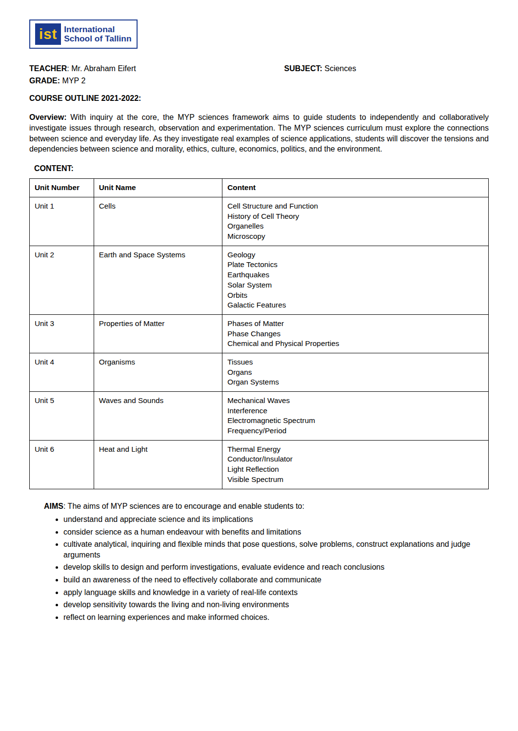ist International
School of Tallinn
TEACHER: Mr. Abraham Eifert SUBJECT: Sciences
GRADE: MYP 2
COURSE OUTLINE 2021-2022:
Overview: With inquiry at the core, the MYP sciences framework aims to guide students to independently and collaboratively investigate issues through research, observation and experimentation. The MYP sciences curriculum must explore the connections between science and everyday life. As they investigate real examples of science applications, students will discover the tensions and dependencies between science and morality, ethics, culture, economics, politics, and the environment.
CONTENT:
| Unit Number | Unit Name | Content |
| --- | --- | --- |
| Unit 1 | Cells | Cell Structure and Function History of Cell Theory Organelles Microscopy |
| Unit 2 | Earth and Space Systems | Geology Plate Tectonics Earthquakes Solar System Orbits Galactic Features |
| Unit 3 | Properties of Matter | Phases of Matter Phase Changes Chemical and Physical Properties |
| Unit 4 | Organisms | Tissues Organs Organ Systems |
| Unit 5 | Waves and Sounds | Mechanical Waves Interference Electromagnetic Spectrum Frequency/Period |
| Unit 6 | Heat and Light | Thermal Energy Conductor/Insulator Light Reflection Visible Spectrum |
AIMS: The aims of MYP sciences are to encourage and enable students to:
understand and appreciate science and its implications
consider science as a human endeavour with benefits and limitations
cultivate analytical, inquiring and flexible minds that pose questions, solve problems, construct explanations and judge arguments
develop skills to design and perform investigations, evaluate evidence and reach conclusions
build an awareness of the need to effectively collaborate and communicate
apply language skills and knowledge in a variety of real-life contexts
develop sensitivity towards the living and non-living environments
reflect on learning experiences and make informed choices.